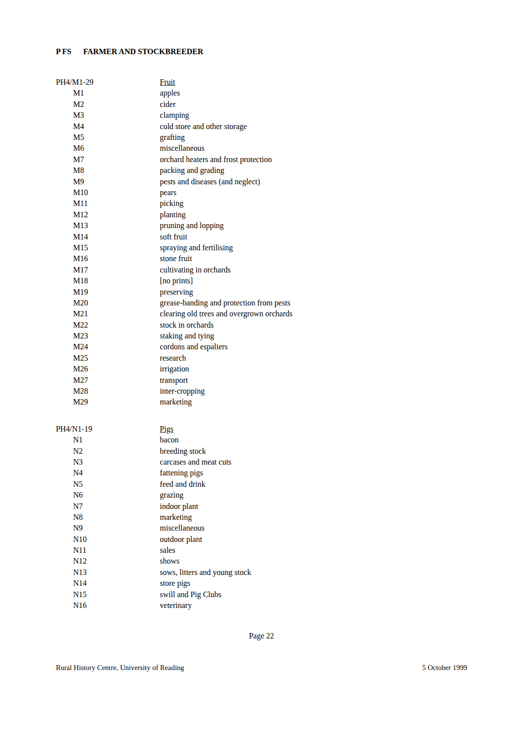P FS FARMER AND STOCKBREEDER
| PH4/M1-29 | Fruit |
| M1 | apples |
| M2 | cider |
| M3 | clamping |
| M4 | cold store and other storage |
| M5 | grafting |
| M6 | miscellaneous |
| M7 | orchard heaters and frost protection |
| M8 | packing and grading |
| M9 | pests and diseases (and neglect) |
| M10 | pears |
| M11 | picking |
| M12 | planting |
| M13 | pruning and lopping |
| M14 | soft fruit |
| M15 | spraying and fertilising |
| M16 | stone fruit |
| M17 | cultivating in orchards |
| M18 | [no prints] |
| M19 | preserving |
| M20 | grease-banding and protection from pests |
| M21 | clearing old trees and overgrown orchards |
| M22 | stock in orchards |
| M23 | staking and tying |
| M24 | cordons and espaliers |
| M25 | research |
| M26 | irrigation |
| M27 | transport |
| M28 | inter-cropping |
| M29 | marketing |
| PH4/N1-19 | Pigs |
| N1 | bacon |
| N2 | breeding stock |
| N3 | carcases and meat cuts |
| N4 | fattening pigs |
| N5 | feed and drink |
| N6 | grazing |
| N7 | indoor plant |
| N8 | marketing |
| N9 | miscellaneous |
| N10 | outdoor plant |
| N11 | sales |
| N12 | shows |
| N13 | sows, litters and young stock |
| N14 | store pigs |
| N15 | swill and Pig Clubs |
| N16 | veterinary |
Page 22
Rural History Centre, University of Reading 5 October 1999